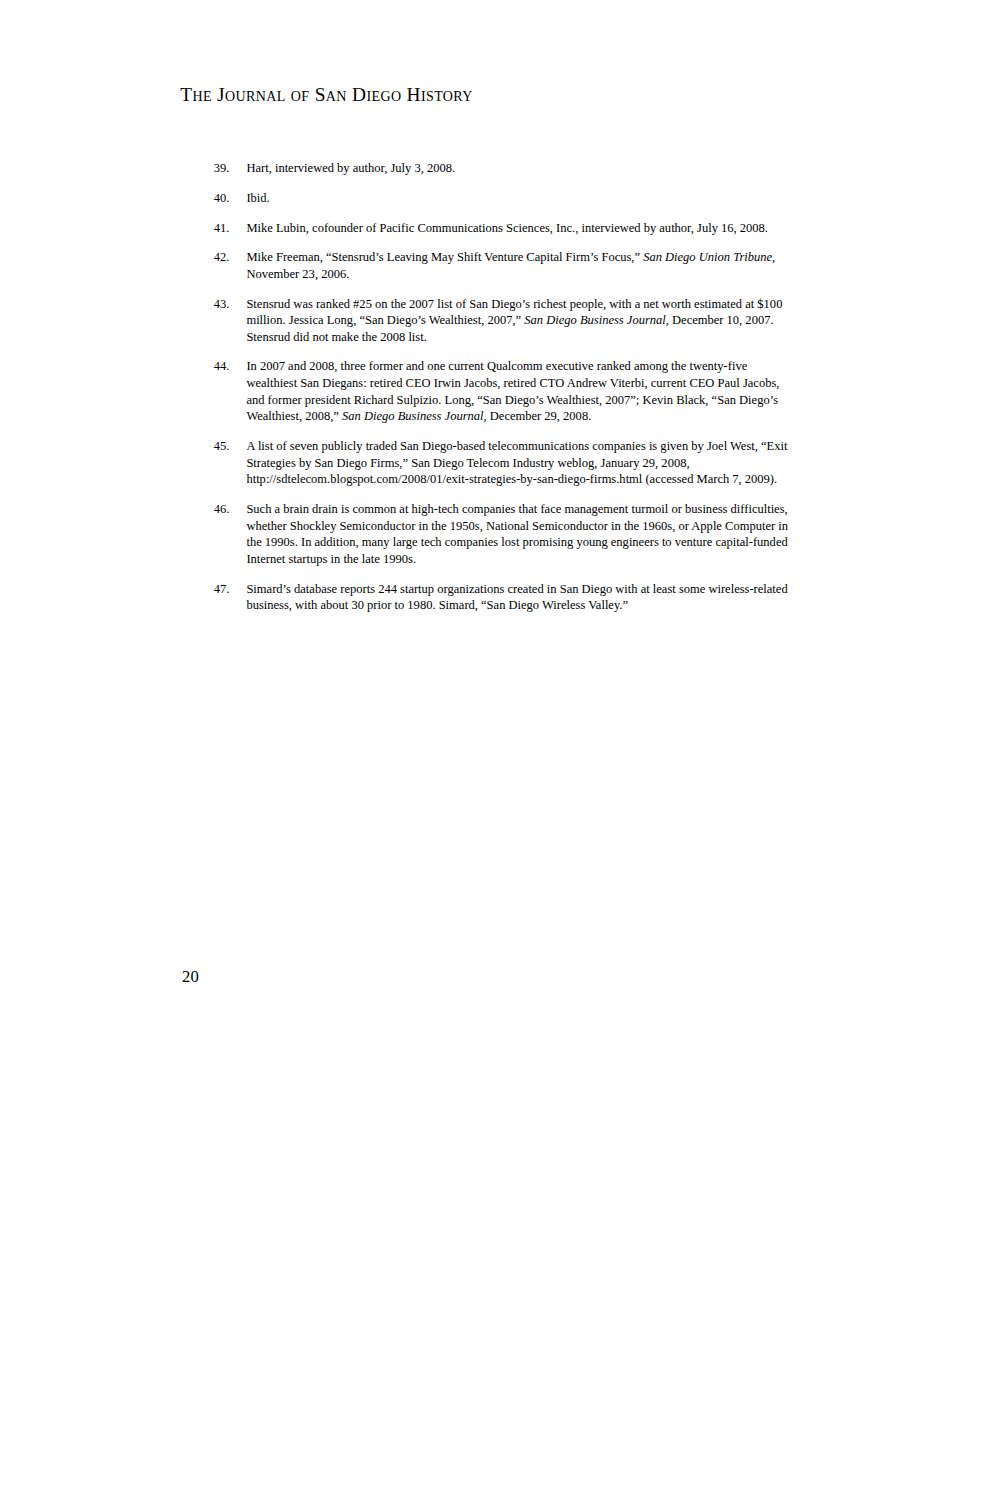The Journal of San Diego History
39. Hart, interviewed by author, July 3, 2008.
40. Ibid.
41. Mike Lubin, cofounder of Pacific Communications Sciences, Inc., interviewed by author, July 16, 2008.
42. Mike Freeman, “Stensrud’s Leaving May Shift Venture Capital Firm’s Focus,” San Diego Union Tribune, November 23, 2006.
43. Stensrud was ranked #25 on the 2007 list of San Diego’s richest people, with a net worth estimated at $100 million. Jessica Long, “San Diego’s Wealthiest, 2007,” San Diego Business Journal, December 10, 2007. Stensrud did not make the 2008 list.
44. In 2007 and 2008, three former and one current Qualcomm executive ranked among the twenty-five wealthiest San Diegans: retired CEO Irwin Jacobs, retired CTO Andrew Viterbi, current CEO Paul Jacobs, and former president Richard Sulpizio. Long, “San Diego’s Wealthiest, 2007”; Kevin Black, “San Diego’s Wealthiest, 2008,” San Diego Business Journal, December 29, 2008.
45. A list of seven publicly traded San Diego-based telecommunications companies is given by Joel West, “Exit Strategies by San Diego Firms,” San Diego Telecom Industry weblog, January 29, 2008, http://sdtelecom.blogspot.com/2008/01/exit-strategies-by-san-diego-firms.html (accessed March 7, 2009).
46. Such a brain drain is common at high-tech companies that face management turmoil or business difficulties, whether Shockley Semiconductor in the 1950s, National Semiconductor in the 1960s, or Apple Computer in the 1990s. In addition, many large tech companies lost promising young engineers to venture capital-funded Internet startups in the late 1990s.
47. Simard’s database reports 244 startup organizations created in San Diego with at least some wireless-related business, with about 30 prior to 1980. Simard, “San Diego Wireless Valley.”
20